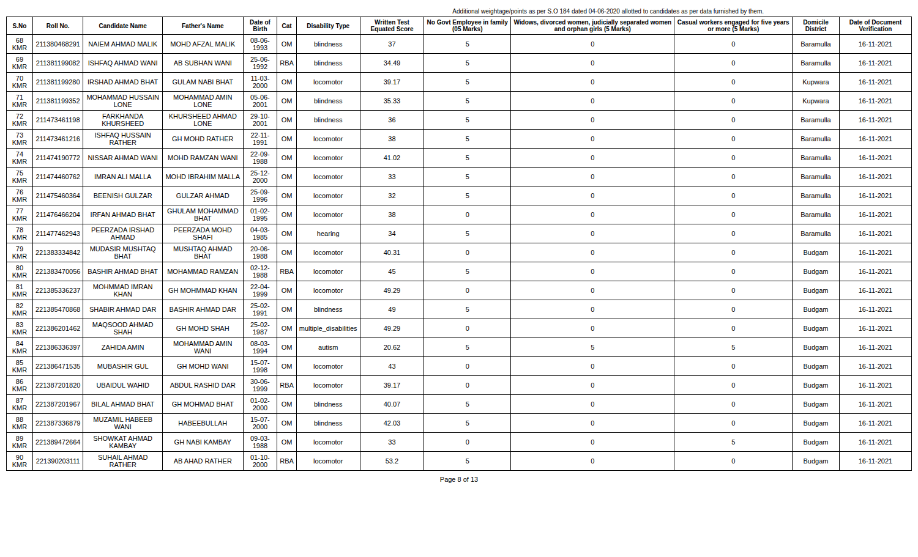| | Additional weightage/points as per S.O 184 dated 04-06-2020 allotted to candidates as per data furnished by them. | |
| --- | --- | --- |
| S.No | Roll No. | Candidate Name | Father's Name | Date of Birth | Cat | Disability Type | Written Test Equated Score | No Govt Employee in family (05 Marks) | Widows, divorced women, judicially separated women and orphan girls (5 Marks) | Casual workers engaged for five years or more (5 Marks) | Domicile District | Date of Document Verification |
| 68 KMR | 211380468291 | NAIEM AHMAD MALIK | MOHD AFZAL MALIK | 08-06-1993 | OM | blindness | 37 | 5 | 0 | 0 | Baramulla | 16-11-2021 |
| 69 KMR | 211381199082 | ISHFAQ AHMAD WANI | AB SUBHAN WANI | 25-06-1992 | RBA | blindness | 34.49 | 5 | 0 | 0 | Baramulla | 16-11-2021 |
| 70 KMR | 211381199280 | IRSHAD AHMAD BHAT | GULAM NABI BHAT | 11-03-2000 | OM | locomotor | 39.17 | 5 | 0 | 0 | Kupwara | 16-11-2021 |
| 71 KMR | 211381199352 | MOHAMMAD HUSSAIN LONE | MOHAMMAD AMIN LONE | 05-06-2001 | OM | blindness | 35.33 | 5 | 0 | 0 | Kupwara | 16-11-2021 |
| 72 KMR | 211473461198 | FARKHANDA KHURSHEED | KHURSHEED AHMAD LONE | 29-10-2001 | OM | blindness | 36 | 5 | 0 | 0 | Baramulla | 16-11-2021 |
| 73 KMR | 211473461216 | ISHFAQ HUSSAIN RATHER | GH MOHD RATHER | 22-11-1991 | OM | locomotor | 38 | 5 | 0 | 0 | Baramulla | 16-11-2021 |
| 74 KMR | 211474190772 | NISSAR AHMAD WANI | MOHD RAMZAN WANI | 22-09-1988 | OM | locomotor | 41.02 | 5 | 0 | 0 | Baramulla | 16-11-2021 |
| 75 KMR | 211474460762 | IMRAN ALI MALLA | MOHD IBRAHIM MALLA | 25-12-2000 | OM | locomotor | 33 | 5 | 0 | 0 | Baramulla | 16-11-2021 |
| 76 KMR | 211475460364 | BEENISH GULZAR | GULZAR AHMAD | 25-09-1996 | OM | locomotor | 32 | 5 | 0 | 0 | Baramulla | 16-11-2021 |
| 77 KMR | 211476466204 | IRFAN AHMAD BHAT | GHULAM MOHAMMAD BHAT | 01-02-1995 | OM | locomotor | 38 | 0 | 0 | 0 | Baramulla | 16-11-2021 |
| 78 KMR | 211477462943 | PEERZADA IRSHAD AHMAD | PEERZADA MOHD SHAFI | 04-03-1985 | OM | hearing | 34 | 5 | 0 | 0 | Baramulla | 16-11-2021 |
| 79 KMR | 221383334842 | MUDASIR MUSHTAQ BHAT | MUSHTAQ AHMAD BHAT | 20-06-1988 | OM | locomotor | 40.31 | 0 | 0 | 0 | Budgam | 16-11-2021 |
| 80 KMR | 221383470056 | BASHIR AHMAD BHAT | MOHAMMAD RAMZAN | 02-12-1988 | RBA | locomotor | 45 | 5 | 0 | 0 | Budgam | 16-11-2021 |
| 81 KMR | 221385336237 | MOHMMAD IMRAN KHAN | GH MOHMMAD KHAN | 22-04-1999 | OM | locomotor | 49.29 | 0 | 0 | 0 | Budgam | 16-11-2021 |
| 82 KMR | 221385470868 | SHABIR AHMAD DAR | BASHIR AHMAD DAR | 25-02-1991 | OM | blindness | 49 | 5 | 0 | 0 | Budgam | 16-11-2021 |
| 83 KMR | 221386201462 | MAQSOOD AHMAD SHAH | GH MOHD SHAH | 25-02-1987 | OM | multiple_disabilities | 49.29 | 0 | 0 | 0 | Budgam | 16-11-2021 |
| 84 KMR | 221386336397 | ZAHIDA AMIN | MOHAMMAD AMIN WANI | 08-03-1994 | OM | autism | 20.62 | 5 | 5 | 5 | Budgam | 16-11-2021 |
| 85 KMR | 221386471535 | MUBASHIR GUL | GH MOHD WANI | 15-07-1998 | OM | locomotor | 43 | 0 | 0 | 0 | Budgam | 16-11-2021 |
| 86 KMR | 221387201820 | UBAIDUL WAHID | ABDUL RASHID DAR | 30-06-1999 | RBA | locomotor | 39.17 | 0 | 0 | 0 | Budgam | 16-11-2021 |
| 87 KMR | 221387201967 | BILAL AHMAD BHAT | GH MOHMAD BHAT | 01-02-2000 | OM | blindness | 40.07 | 5 | 0 | 0 | Budgam | 16-11-2021 |
| 88 KMR | 221387336879 | MUZAMIL HABEEB WANI | HABEEBULLAH | 15-07-2000 | OM | blindness | 42.03 | 5 | 0 | 0 | Budgam | 16-11-2021 |
| 89 KMR | 221389472664 | SHOWKAT AHMAD KAMBAY | GH NABI KAMBAY | 09-03-1988 | OM | locomotor | 33 | 0 | 0 | 5 | Budgam | 16-11-2021 |
| 90 KMR | 221390203111 | SUHAIL AHMAD RATHER | AB AHAD RATHER | 01-10-2000 | RBA | locomotor | 53.2 | 5 | 0 | 0 | Budgam | 16-11-2021 |
Page 8 of 13